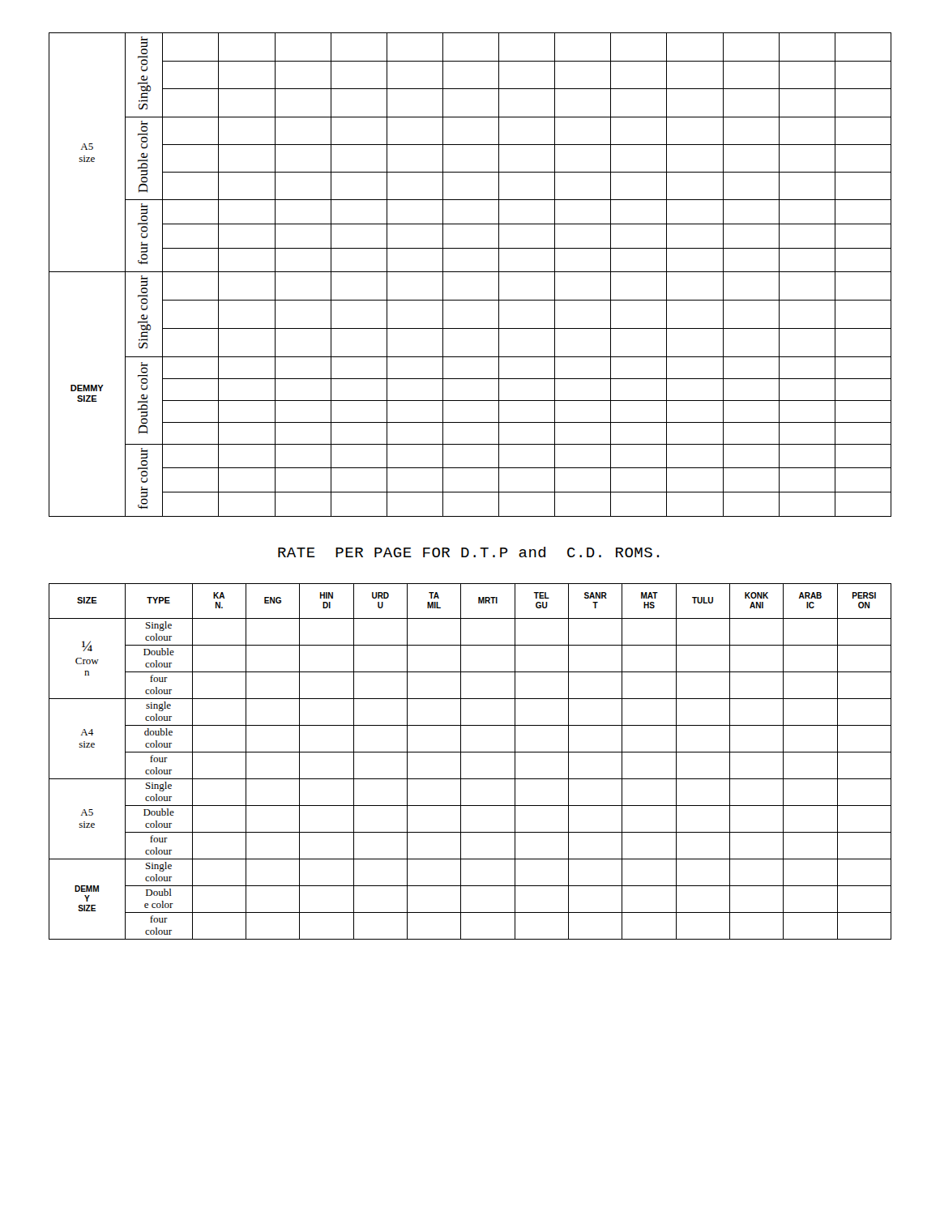| A5 size | Single colour | | | | | | | | | | | | | |
| Double color | | | | | | | | | | | | | |
| four colour | | | | | | | | | | | | | |
| DEMMY SIZE | Single colour | | | | | | | | | | | | | |
| Double color | | | | | | | | | | | | | |
| four colour | | | | | | | | | | | | | |
RATE PER PAGE FOR D.T.P and C.D. ROMS.
| SIZE | TYPE | KA N. | ENG | HIN DI | URD U | TA MIL | MRTI | TEL GU | SANR T | MAT HS | TULU | KONK ANI | ARAB IC | PERSI ON |
| --- | --- | --- | --- | --- | --- | --- | --- | --- | --- | --- | --- | --- | --- | --- |
| ¼ Crow n | Single colour | | | | | | | | | | | | | |
| Double colour | | | | | | | | | | | | | |
| four colour | | | | | | | | | | | | | |
| A4 size | single colour | | | | | | | | | | | | | |
| double colour | | | | | | | | | | | | | |
| four colour | | | | | | | | | | | | | |
| A5 size | Single colour | | | | | | | | | | | | | |
| Double colour | | | | | | | | | | | | | |
| four colour | | | | | | | | | | | | | |
| DEMM Y SIZE | Single colour | | | | | | | | | | | | | |
| Doubl e color | | | | | | | | | | | | | |
| four colour | | | | | | | | | | | | | |